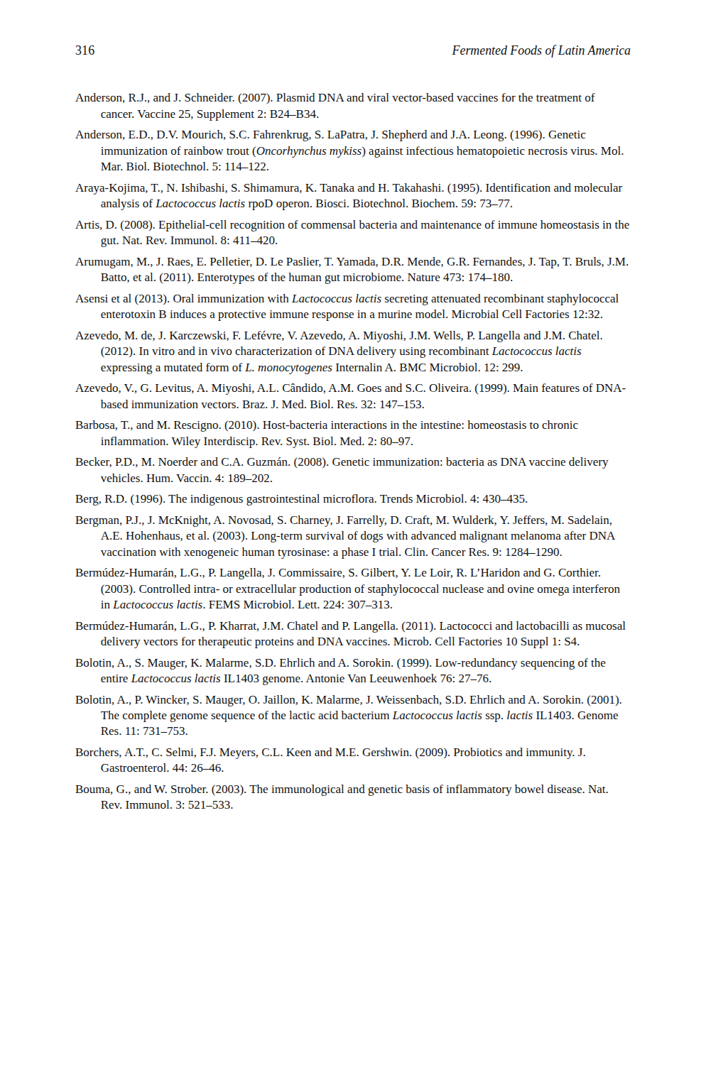316
Fermented Foods of Latin America
Anderson, R.J., and J. Schneider. (2007). Plasmid DNA and viral vector-based vaccines for the treatment of cancer. Vaccine 25, Supplement 2: B24–B34.
Anderson, E.D., D.V. Mourich, S.C. Fahrenkrug, S. LaPatra, J. Shepherd and J.A. Leong. (1996). Genetic immunization of rainbow trout (Oncorhynchus mykiss) against infectious hematopoietic necrosis virus. Mol. Mar. Biol. Biotechnol. 5: 114–122.
Araya-Kojima, T., N. Ishibashi, S. Shimamura, K. Tanaka and H. Takahashi. (1995). Identification and molecular analysis of Lactococcus lactis rpoD operon. Biosci. Biotechnol. Biochem. 59: 73–77.
Artis, D. (2008). Epithelial-cell recognition of commensal bacteria and maintenance of immune homeostasis in the gut. Nat. Rev. Immunol. 8: 411–420.
Arumugam, M., J. Raes, E. Pelletier, D. Le Paslier, T. Yamada, D.R. Mende, G.R. Fernandes, J. Tap, T. Bruls, J.M. Batto, et al. (2011). Enterotypes of the human gut microbiome. Nature 473: 174–180.
Asensi et al (2013). Oral immunization with Lactococcus lactis secreting attenuated recombinant staphylococcal enterotoxin B induces a protective immune response in a murine model. Microbial Cell Factories 12:32.
Azevedo, M. de, J. Karczewski, F. Lefévre, V. Azevedo, A. Miyoshi, J.M. Wells, P. Langella and J.M. Chatel. (2012). In vitro and in vivo characterization of DNA delivery using recombinant Lactococcus lactis expressing a mutated form of L. monocytogenes Internalin A. BMC Microbiol. 12: 299.
Azevedo, V., G. Levitus, A. Miyoshi, A.L. Cândido, A.M. Goes and S.C. Oliveira. (1999). Main features of DNA-based immunization vectors. Braz. J. Med. Biol. Res. 32: 147–153.
Barbosa, T., and M. Rescigno. (2010). Host-bacteria interactions in the intestine: homeostasis to chronic inflammation. Wiley Interdiscip. Rev. Syst. Biol. Med. 2: 80–97.
Becker, P.D., M. Noerder and C.A. Guzmán. (2008). Genetic immunization: bacteria as DNA vaccine delivery vehicles. Hum. Vaccin. 4: 189–202.
Berg, R.D. (1996). The indigenous gastrointestinal microflora. Trends Microbiol. 4: 430–435.
Bergman, P.J., J. McKnight, A. Novosad, S. Charney, J. Farrelly, D. Craft, M. Wulderk, Y. Jeffers, M. Sadelain, A.E. Hohenhaus, et al. (2003). Long-term survival of dogs with advanced malignant melanoma after DNA vaccination with xenogeneic human tyrosinase: a phase I trial. Clin. Cancer Res. 9: 1284–1290.
Bermúdez-Humarán, L.G., P. Langella, J. Commissaire, S. Gilbert, Y. Le Loir, R. L’Haridon and G. Corthier. (2003). Controlled intra- or extracellular production of staphylococcal nuclease and ovine omega interferon in Lactococcus lactis. FEMS Microbiol. Lett. 224: 307–313.
Bermúdez-Humarán, L.G., P. Kharrat, J.M. Chatel and P. Langella. (2011). Lactococci and lactobacilli as mucosal delivery vectors for therapeutic proteins and DNA vaccines. Microb. Cell Factories 10 Suppl 1: S4.
Bolotin, A., S. Mauger, K. Malarme, S.D. Ehrlich and A. Sorokin. (1999). Low-redundancy sequencing of the entire Lactococcus lactis IL1403 genome. Antonie Van Leeuwenhoek 76: 27–76.
Bolotin, A., P. Wincker, S. Mauger, O. Jaillon, K. Malarme, J. Weissenbach, S.D. Ehrlich and A. Sorokin. (2001). The complete genome sequence of the lactic acid bacterium Lactococcus lactis ssp. lactis IL1403. Genome Res. 11: 731–753.
Borchers, A.T., C. Selmi, F.J. Meyers, C.L. Keen and M.E. Gershwin. (2009). Probiotics and immunity. J. Gastroenterol. 44: 26–46.
Bouma, G., and W. Strober. (2003). The immunological and genetic basis of inflammatory bowel disease. Nat. Rev. Immunol. 3: 521–533.